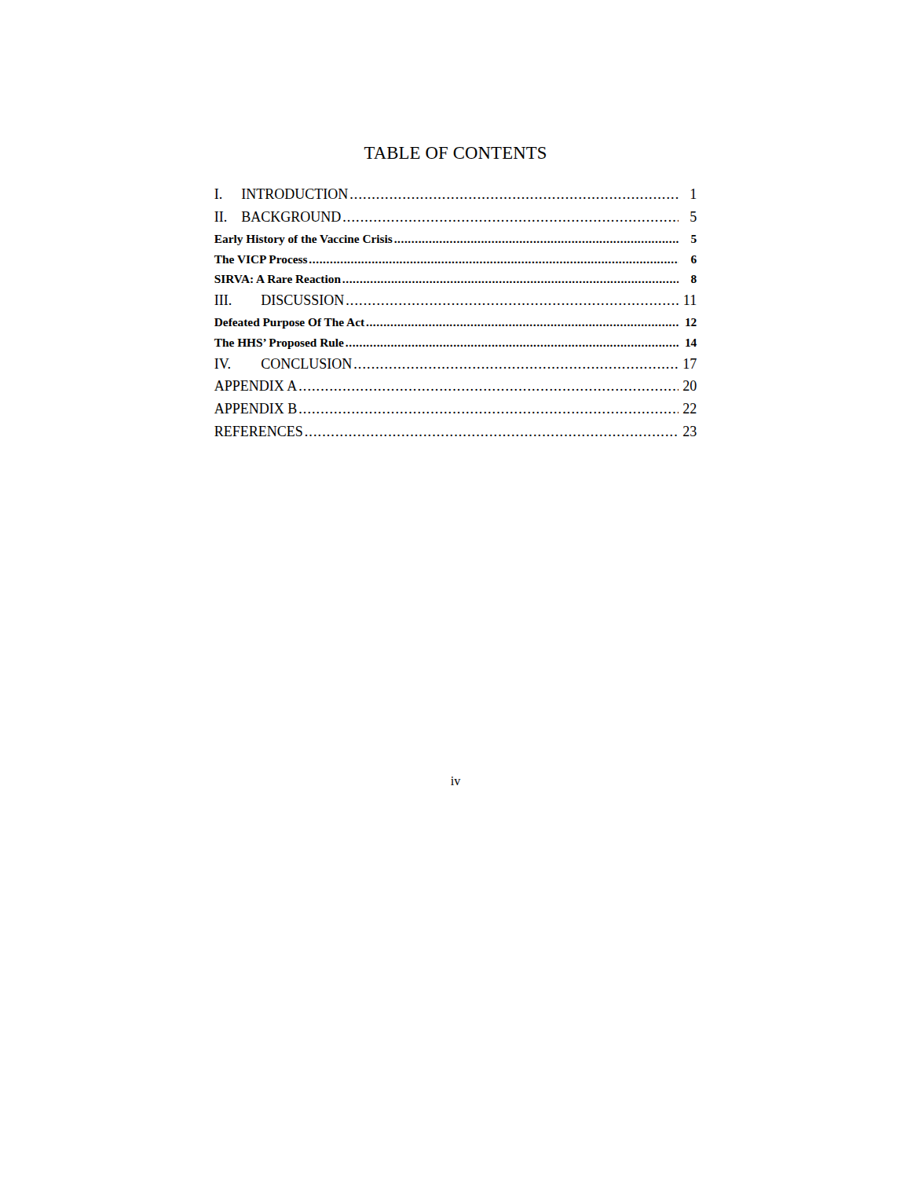TABLE OF CONTENTS
I. INTRODUCTION ................................................................................................................................. 1
II. BACKGROUND .................................................................................................................................... 5
Early History of the Vaccine Crisis ..................................................................................................................... 5
The VICP Process ......................................................................................................................................... 6
SIRVA: A Rare Reaction .............................................................................................................................. 8
III. DISCUSSION ................................................................................................................................. 11
Defeated Purpose Of The Act ......................................................................................................................... 12
The HHS’ Proposed Rule .............................................................................................................................. 14
IV. CONCLUSION ............................................................................................................................... 17
APPENDIX A ......................................................................................................................................... 20
APPENDIX B ......................................................................................................................................... 22
REFERENCES ....................................................................................................................................... 23
iv